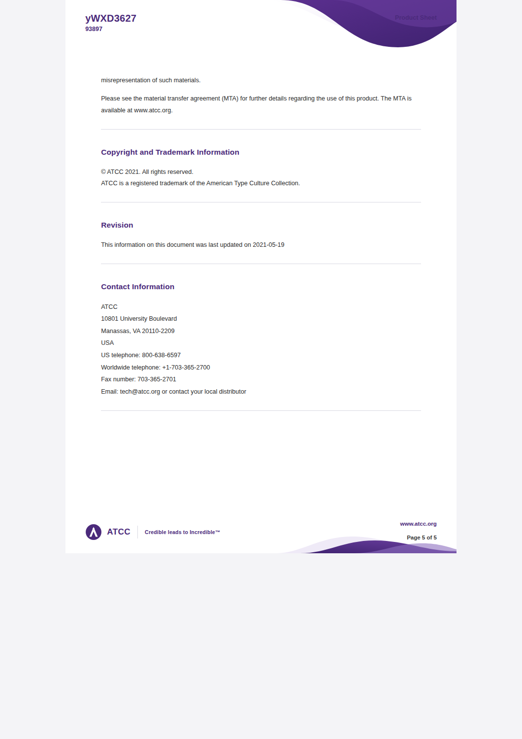yWXD3627
93897
Product Sheet
misrepresentation of such materials.
Please see the material transfer agreement (MTA) for further details regarding the use of this product. The MTA is available at www.atcc.org.
Copyright and Trademark Information
© ATCC 2021. All rights reserved.
ATCC is a registered trademark of the American Type Culture Collection.
Revision
This information on this document was last updated on 2021-05-19
Contact Information
ATCC
10801 University Boulevard
Manassas, VA 20110-2209
USA
US telephone: 800-638-6597
Worldwide telephone: +1-703-365-2700
Fax number: 703-365-2701
Email: tech@atcc.org or contact your local distributor
ATCC
Credible leads to Incredible™
www.atcc.org
Page 5 of 5